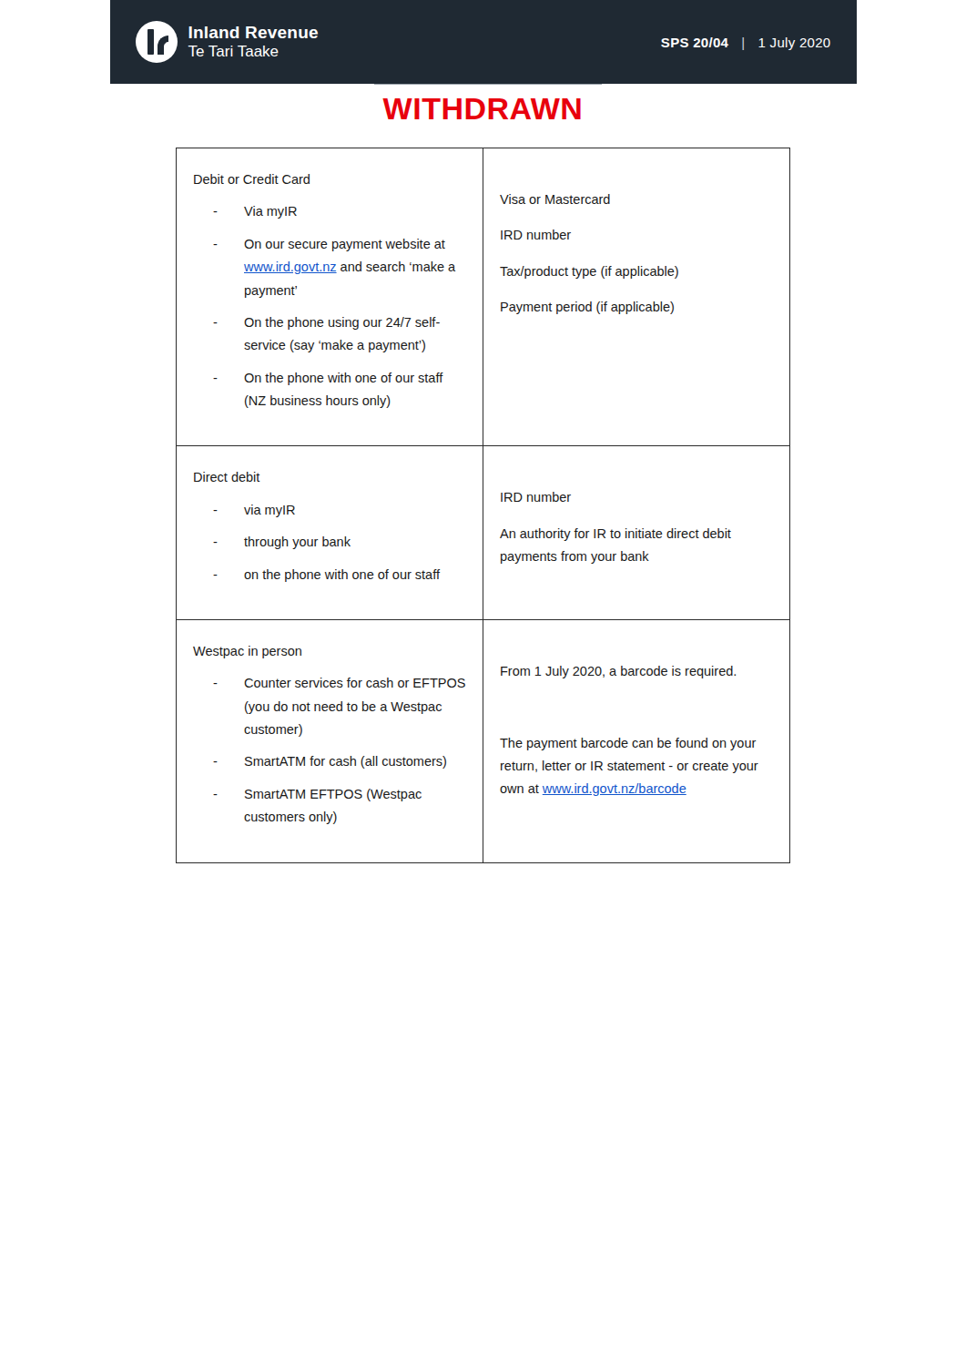Inland Revenue
Te Tari Taake
SPS 20/04|1 July 2020
WITHDRAWN
| Debit or Credit Card Via myIR On our secure payment website at www.ird.govt.nz and search ‘make a payment’ On the phone using our 24/7 self-service (say ‘make a payment’) On the phone with one of our staff (NZ business hours only) | Visa or Mastercard IRD number Tax/product type (if applicable) Payment period (if applicable) |
| Direct debit via myIR through your bank on the phone with one of our staff | IRD number An authority for IR to initiate direct debit payments from your bank |
| Westpac in person Counter services for cash or EFTPOS (you do not need to be a Westpac customer) SmartATM for cash (all customers) SmartATM EFTPOS (Westpac customers only) | From 1 July 2020, a barcode is required. The payment barcode can be found on your return, letter or IR statement - or create your own at www.ird.govt.nz/barcode |